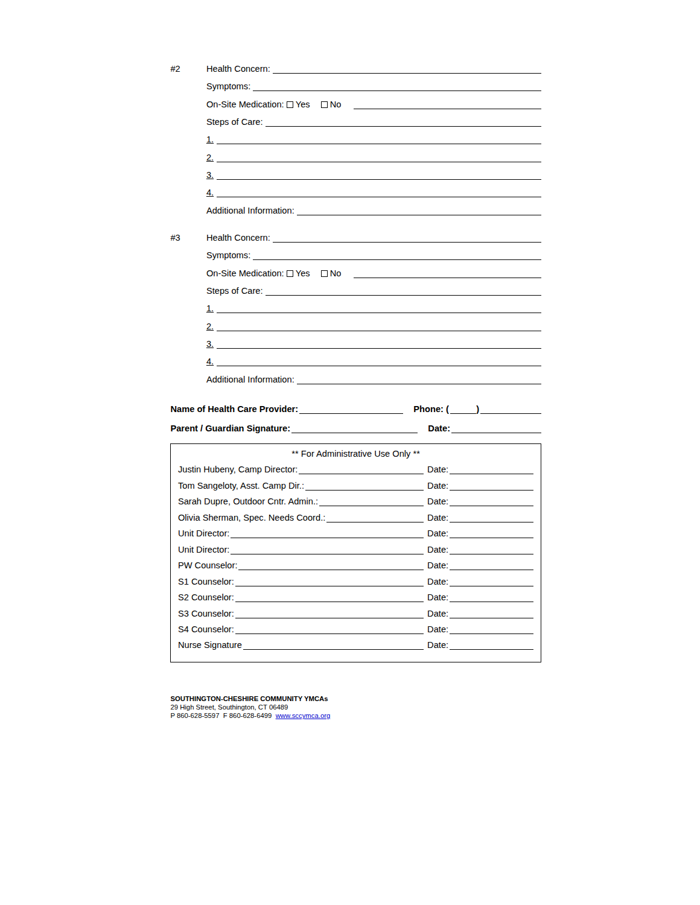#2
Health Concern:
Symptoms:
On-Site Medication:
Yes No
Steps of Care:
1.
2.
3.
4.
Additional Information:
#3
Health Concern:
Symptoms:
On-Site Medication:
Yes No
Steps of Care:
1.
2.
3.
4.
Additional Information:
Name of Health Care Provider: Phone: ( )
Parent / Guardian Signature: Date:
** For Administrative Use Only **
Justin Hubeny, Camp Director: Date:
Tom Sangeloty, Asst. Camp Dir.: Date:
Sarah Dupre, Outdoor Cntr. Admin.: Date:
Olivia Sherman, Spec. Needs Coord.: Date:
Unit Director: Date:
Unit Director: Date:
PW Counselor: Date:
S1 Counselor: Date:
S2 Counselor: Date:
S3 Counselor: Date:
S4 Counselor: Date:
Nurse Signature Date:
SOUTHINGTON-CHESHIRE COMMUNITY YMCAs
29 High Street, Southington, CT 06489
P 860-628-5597 F 860-628-6499 www.sccymca.org